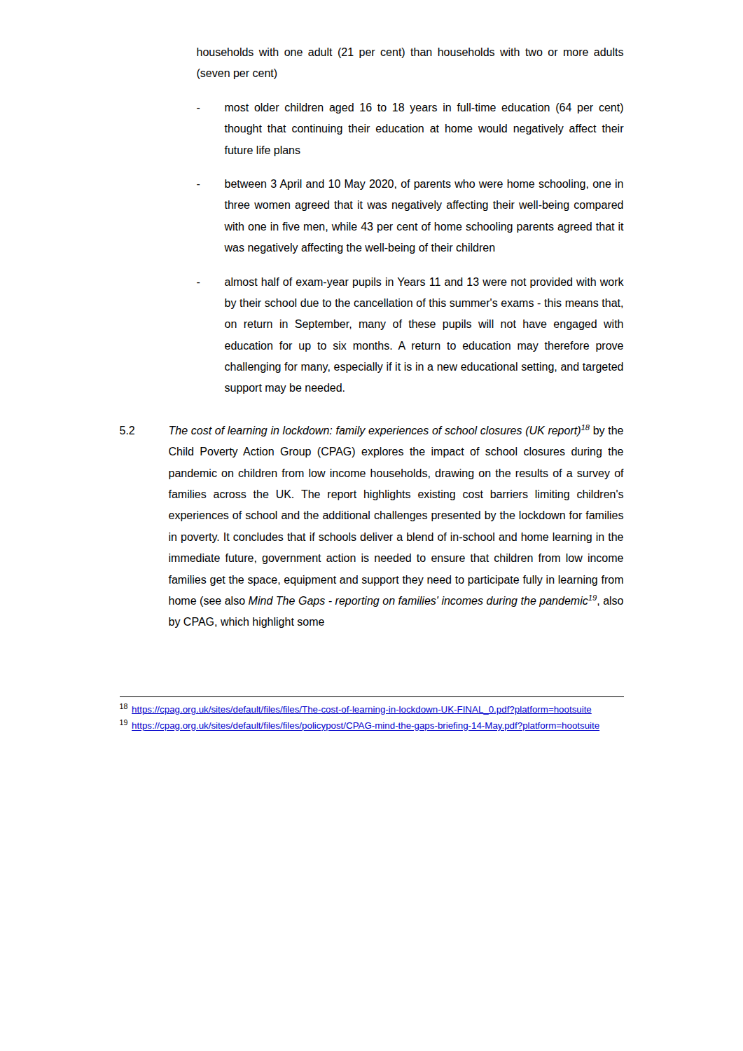households with one adult (21 per cent) than households with two or more adults (seven per cent)
-
most older children aged 16 to 18 years in full-time education (64 per cent) thought that continuing their education at home would negatively affect their future life plans
-
between 3 April and 10 May 2020, of parents who were home schooling, one in three women agreed that it was negatively affecting their well-being compared with one in five men, while 43 per cent of home schooling parents agreed that it was negatively affecting the well-being of their children
-
almost half of exam-year pupils in Years 11 and 13 were not provided with work by their school due to the cancellation of this summer's exams - this means that, on return in September, many of these pupils will not have engaged with education for up to six months. A return to education may therefore prove challenging for many, especially if it is in a new educational setting, and targeted support may be needed.
5.2
The cost of learning in lockdown: family experiences of school closures (UK report)18 by the Child Poverty Action Group (CPAG) explores the impact of school closures during the pandemic on children from low income households, drawing on the results of a survey of families across the UK. The report highlights existing cost barriers limiting children's experiences of school and the additional challenges presented by the lockdown for families in poverty. It concludes that if schools deliver a blend of in-school and home learning in the immediate future, government action is needed to ensure that children from low income families get the space, equipment and support they need to participate fully in learning from home (see also Mind The Gaps - reporting on families' incomes during the pandemic19, also by CPAG, which highlight some
18 https://cpag.org.uk/sites/default/files/files/The-cost-of-learning-in-lockdown-UK-FINAL_0.pdf?platform=hootsuite
19 https://cpag.org.uk/sites/default/files/files/policypost/CPAG-mind-the-gaps-briefing-14-May.pdf?platform=hootsuite